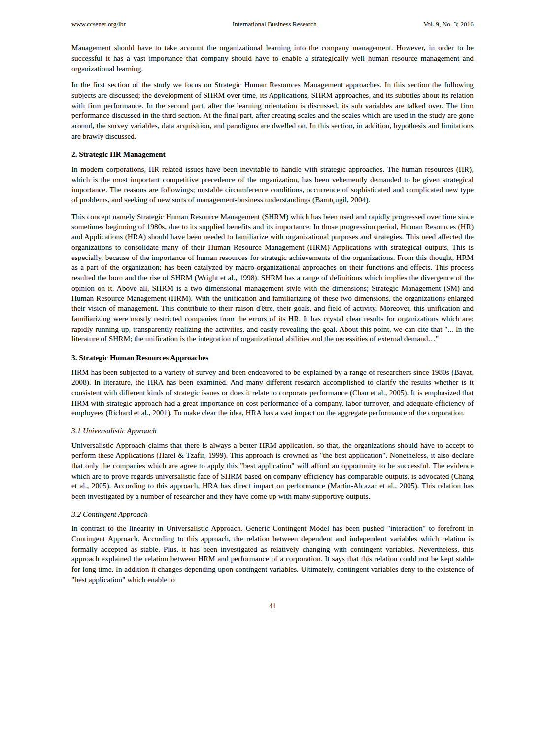www.ccsenet.org/ibr International Business Research Vol. 9, No. 3; 2016
Management should have to take account the organizational learning into the company management. However, in order to be successful it has a vast importance that company should have to enable a strategically well human resource management and organizational learning.
In the first section of the study we focus on Strategic Human Resources Management approaches. In this section the following subjects are discussed; the development of SHRM over time, its Applications, SHRM approaches, and its subtitles about its relation with firm performance. In the second part, after the learning orientation is discussed, its sub variables are talked over. The firm performance discussed in the third section. At the final part, after creating scales and the scales which are used in the study are gone around, the survey variables, data acquisition, and paradigms are dwelled on. In this section, in addition, hypothesis and limitations are brawly discussed.
2. Strategic HR Management
In modern corporations, HR related issues have been inevitable to handle with strategic approaches. The human resources (HR), which is the most important competitive precedence of the organization, has been vehemently demanded to be given strategical importance. The reasons are followings; unstable circumference conditions, occurrence of sophisticated and complicated new type of problems, and seeking of new sorts of management-business understandings (Barutçugil, 2004).
This concept namely Strategic Human Resource Management (SHRM) which has been used and rapidly progressed over time since sometimes beginning of 1980s, due to its supplied benefits and its importance. In those progression period, Human Resources (HR) and Applications (HRA) should have been needed to familiarize with organizational purposes and strategies. This need affected the organizations to consolidate many of their Human Resource Management (HRM) Applications with strategical outputs. This is especially, because of the importance of human resources for strategic achievements of the organizations. From this thought, HRM as a part of the organization; has been catalyzed by macro-organizational approaches on their functions and effects. This process resulted the born and the rise of SHRM (Wright et al., 1998). SHRM has a range of definitions which implies the divergence of the opinion on it. Above all, SHRM is a two dimensional management style with the dimensions; Strategic Management (SM) and Human Resource Management (HRM). With the unification and familiarizing of these two dimensions, the organizations enlarged their vision of management. This contribute to their raison d'être, their goals, and field of activity. Moreover, this unification and familiarizing were mostly restricted companies from the errors of its HR. It has crystal clear results for organizations which are; rapidly running-up, transparently realizing the activities, and easily revealing the goal. About this point, we can cite that "... In the literature of SHRM; the unification is the integration of organizational abilities and the necessities of external demand…"
3. Strategic Human Resources Approaches
HRM has been subjected to a variety of survey and been endeavored to be explained by a range of researchers since 1980s (Bayat, 2008). In literature, the HRA has been examined. And many different research accomplished to clarify the results whether is it consistent with different kinds of strategic issues or does it relate to corporate performance (Chan et al., 2005). It is emphasized that HRM with strategic approach had a great importance on cost performance of a company, labor turnover, and adequate efficiency of employees (Richard et al., 2001). To make clear the idea, HRA has a vast impact on the aggregate performance of the corporation.
3.1 Universalistic Approach
Universalistic Approach claims that there is always a better HRM application, so that, the organizations should have to accept to perform these Applications (Harel & Tzafir, 1999). This approach is crowned as "the best application". Nonetheless, it also declare that only the companies which are agree to apply this "best application" will afford an opportunity to be successful. The evidence which are to prove regards universalistic face of SHRM based on company efficiency has comparable outputs, is advocated (Chang et al., 2005). According to this approach, HRA has direct impact on performance (Martin-Alcazar et al., 2005). This relation has been investigated by a number of researcher and they have come up with many supportive outputs.
3.2 Contingent Approach
In contrast to the linearity in Universalistic Approach, Generic Contingent Model has been pushed "interaction" to forefront in Contingent Approach. According to this approach, the relation between dependent and independent variables which relation is formally accepted as stable. Plus, it has been investigated as relatively changing with contingent variables. Nevertheless, this approach explained the relation between HRM and performance of a corporation. It says that this relation could not be kept stable for long time. In addition it changes depending upon contingent variables. Ultimately, contingent variables deny to the existence of "best application" which enable to
41